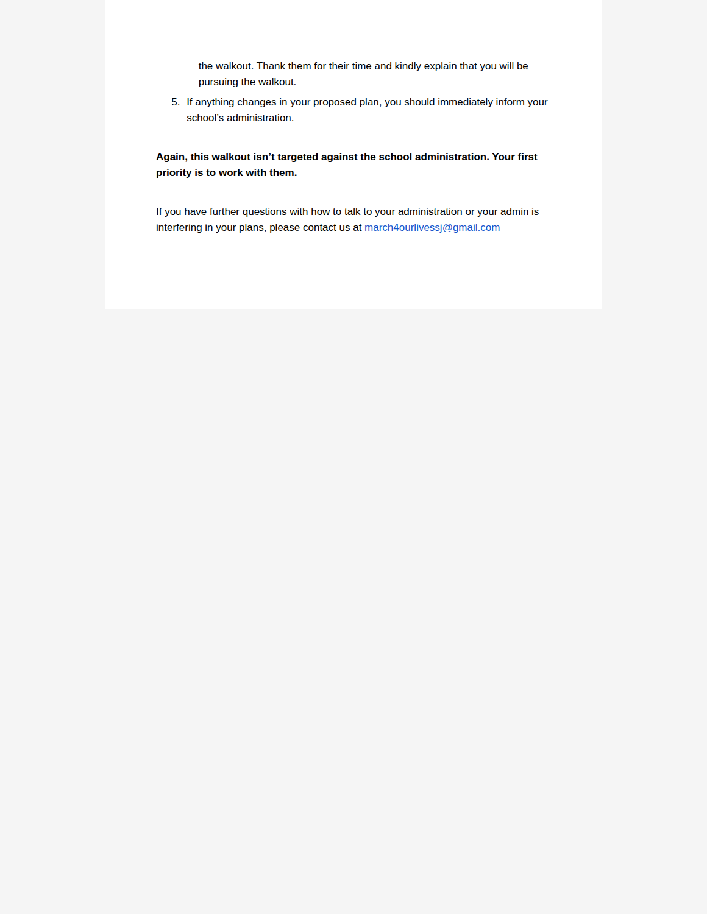the walkout. Thank them for their time and kindly explain that you will be pursuing the walkout.
If anything changes in your proposed plan, you should immediately inform your school’s administration.
Again, this walkout isn’t targeted against the school administration. Your first priority is to work with them.
If you have further questions with how to talk to your administration or your admin is interfering in your plans, please contact us at march4ourlivessj@gmail.com